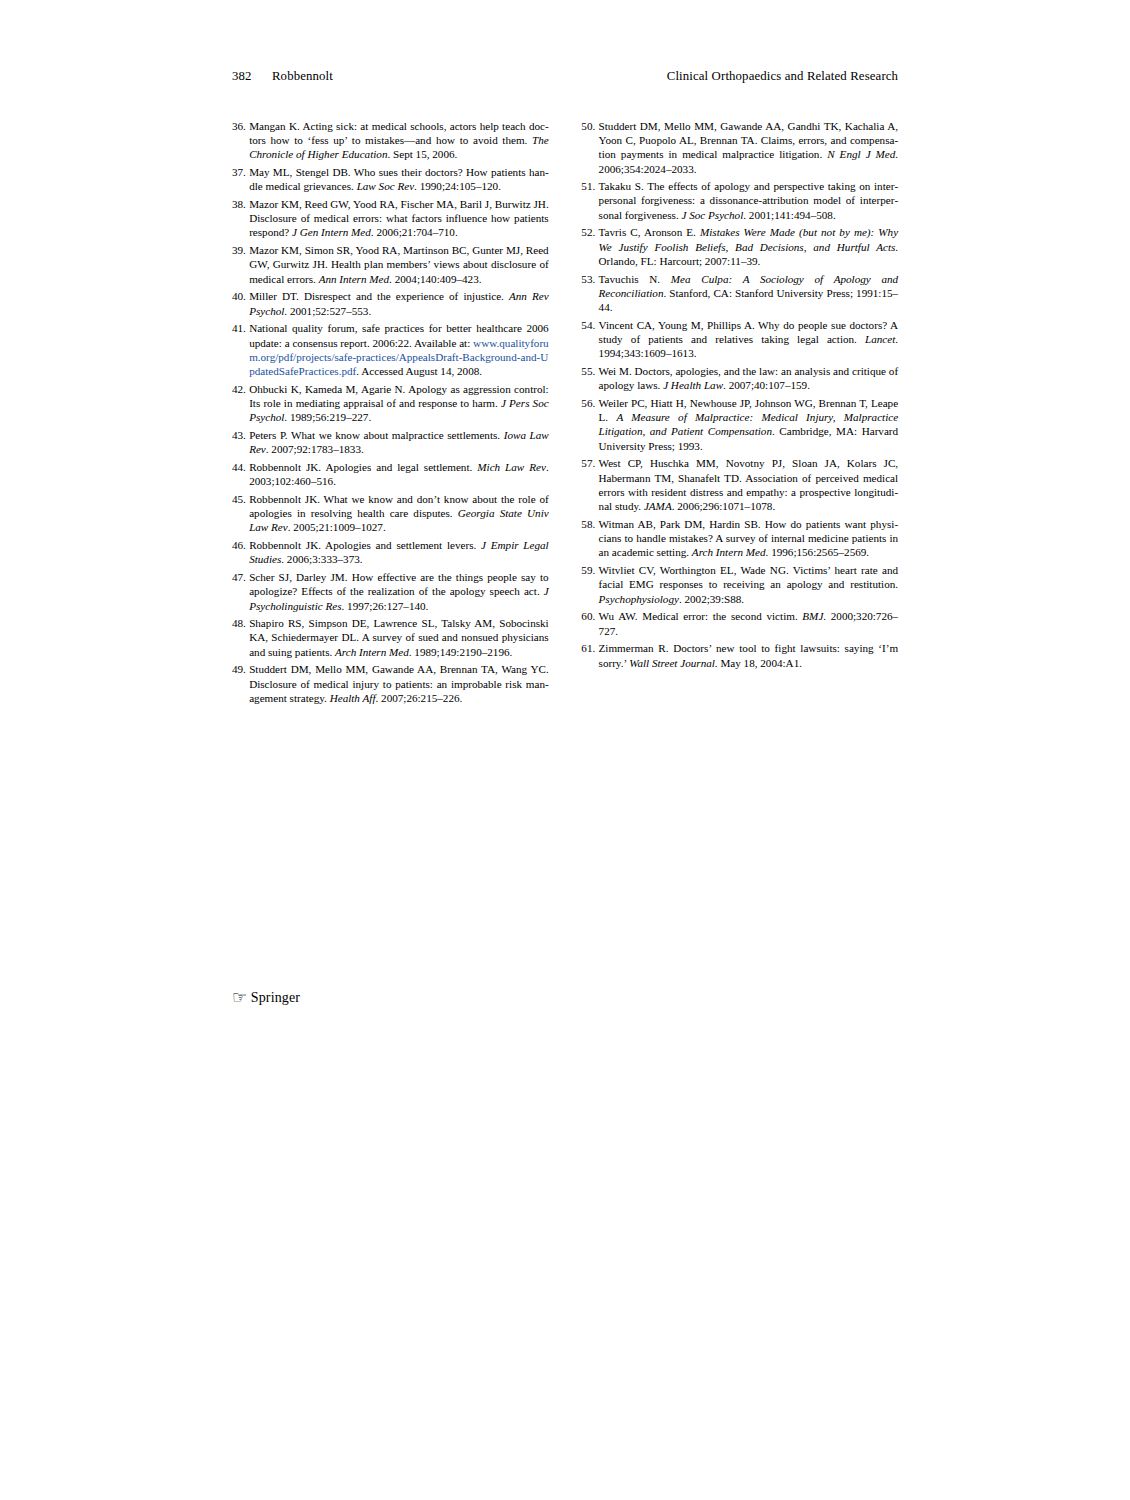382 Robbennolt
Clinical Orthopaedics and Related Research
36. Mangan K. Acting sick: at medical schools, actors help teach doctors how to ‘fess up’ to mistakes—and how to avoid them. The Chronicle of Higher Education. Sept 15, 2006.
37. May ML, Stengel DB. Who sues their doctors? How patients handle medical grievances. Law Soc Rev. 1990;24:105–120.
38. Mazor KM, Reed GW, Yood RA, Fischer MA, Baril J, Burwitz JH. Disclosure of medical errors: what factors influence how patients respond? J Gen Intern Med. 2006;21:704–710.
39. Mazor KM, Simon SR, Yood RA, Martinson BC, Gunter MJ, Reed GW, Gurwitz JH. Health plan members’ views about disclosure of medical errors. Ann Intern Med. 2004;140:409–423.
40. Miller DT. Disrespect and the experience of injustice. Ann Rev Psychol. 2001;52:527–553.
41. National quality forum, safe practices for better healthcare 2006 update: a consensus report. 2006:22. Available at: www.qualityforum.org/pdf/projects/safe-practices/AppealsDraft-Background-and-UpdatedSafePractices.pdf. Accessed August 14, 2008.
42. Ohbucki K, Kameda M, Agarie N. Apology as aggression control: Its role in mediating appraisal of and response to harm. J Pers Soc Psychol. 1989;56:219–227.
43. Peters P. What we know about malpractice settlements. Iowa Law Rev. 2007;92:1783–1833.
44. Robbennolt JK. Apologies and legal settlement. Mich Law Rev. 2003;102:460–516.
45. Robbennolt JK. What we know and don’t know about the role of apologies in resolving health care disputes. Georgia State Univ Law Rev. 2005;21:1009–1027.
46. Robbennolt JK. Apologies and settlement levers. J Empir Legal Studies. 2006;3:333–373.
47. Scher SJ, Darley JM. How effective are the things people say to apologize? Effects of the realization of the apology speech act. J Psycholinguistic Res. 1997;26:127–140.
48. Shapiro RS, Simpson DE, Lawrence SL, Talsky AM, Sobocinski KA, Schiedermayer DL. A survey of sued and nonsued physicians and suing patients. Arch Intern Med. 1989;149:2190–2196.
49. Studdert DM, Mello MM, Gawande AA, Brennan TA, Wang YC. Disclosure of medical injury to patients: an improbable risk management strategy. Health Aff. 2007;26:215–226.
50. Studdert DM, Mello MM, Gawande AA, Gandhi TK, Kachalia A, Yoon C, Puopolo AL, Brennan TA. Claims, errors, and compensation payments in medical malpractice litigation. N Engl J Med. 2006;354:2024–2033.
51. Takaku S. The effects of apology and perspective taking on interpersonal forgiveness: a dissonance-attribution model of interpersonal forgiveness. J Soc Psychol. 2001;141:494–508.
52. Tavris C, Aronson E. Mistakes Were Made (but not by me): Why We Justify Foolish Beliefs, Bad Decisions, and Hurtful Acts. Orlando, FL: Harcourt; 2007:11–39.
53. Tavuchis N. Mea Culpa: A Sociology of Apology and Reconciliation. Stanford, CA: Stanford University Press; 1991:15–44.
54. Vincent CA, Young M, Phillips A. Why do people sue doctors? A study of patients and relatives taking legal action. Lancet. 1994;343:1609–1613.
55. Wei M. Doctors, apologies, and the law: an analysis and critique of apology laws. J Health Law. 2007;40:107–159.
56. Weiler PC, Hiatt H, Newhouse JP, Johnson WG, Brennan T, Leape L. A Measure of Malpractice: Medical Injury, Malpractice Litigation, and Patient Compensation. Cambridge, MA: Harvard University Press; 1993.
57. West CP, Huschka MM, Novotny PJ, Sloan JA, Kolars JC, Habermann TM, Shanafelt TD. Association of perceived medical errors with resident distress and empathy: a prospective longitudinal study. JAMA. 2006;296:1071–1078.
58. Witman AB, Park DM, Hardin SB. How do patients want physicians to handle mistakes? A survey of internal medicine patients in an academic setting. Arch Intern Med. 1996;156:2565–2569.
59. Witvliet CV, Worthington EL, Wade NG. Victims’ heart rate and facial EMG responses to receiving an apology and restitution. Psychophysiology. 2002;39:S88.
60. Wu AW. Medical error: the second victim. BMJ. 2000;320:726–727.
61. Zimmerman R. Doctors’ new tool to fight lawsuits: saying ‘I’m sorry.’ Wall Street Journal. May 18, 2004:A1.
☞ Springer